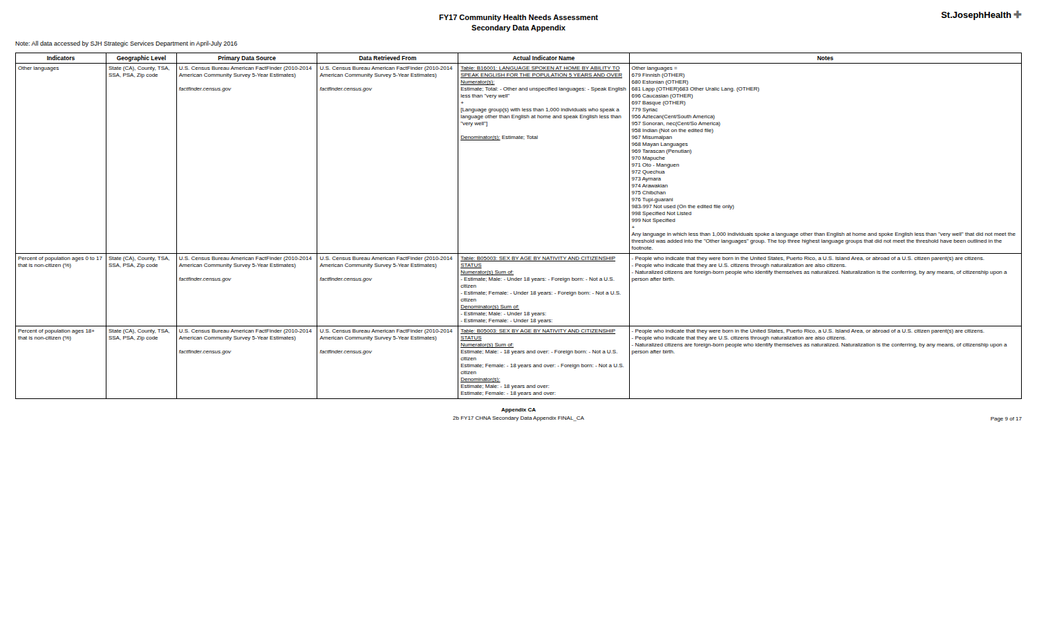St.JosephHealth✚
FY17 Community Health Needs Assessment
Secondary Data Appendix
Note: All data accessed by SJH Strategic Services Department in April-July 2016
| Indicators | Geographic Level | Primary Data Source | Data Retrieved From | Actual Indicator Name | Notes |
| --- | --- | --- | --- | --- | --- |
| Other languages | State (CA), County, TSA, SSA, PSA, Zip code | U.S. Census Bureau American FactFinder (2010-2014 American Community Survey 5-Year Estimates) factfinder.census.gov | U.S. Census Bureau American FactFinder (2010-2014 American Community Survey 5-Year Estimates) factfinder.census.gov | Table: B16001: LANGUAGE SPOKEN AT HOME BY ABILITY TO SPEAK ENGLISH FOR THE POPULATION 5 YEARS AND OVER Numerator(s): Estimate; Total: - Other and unspecified languages: - Speak English less than "very well" + [Language group(s) with less than 1,000 individuals who speak a language other than English at home and speak English less than "very well"] Denominator(s): Estimate; Total | Other languages = 679 Finnish (OTHER) 680 Estonian (OTHER) 681 Lapp (OTHER)683 Other Uralic Lang. (OTHER) 696 Caucasian (OTHER) 697 Basque (OTHER) 779 Syriac 956 Aztecan(Cent/South America) 957 Sonoran, nec(Cent/So America) 958 Indian (Not on the edited file) 967 Misumalpan 968 Mayan Languages 969 Tarascan (Penutian) 970 Mapuche 971 Oto - Manguen 972 Quechua 973 Aymara 974 Arawakian 975 Chibchan 976 Tupi-guarani 983-997 Not used (On the edited file only) 998 Specified Not Listed 999 Not Specified + Any language in which less than 1,000 individuals spoke a language other than English at home and spoke English less than "very well" that did not meet the threshold was added into the "Other languages" group. The top three highest language groups that did not meet the threshold have been outlined in the footnote. |
| Percent of population ages 0 to 17 that is non-citizen (%) | State (CA), County, TSA, SSA, PSA, Zip code | U.S. Census Bureau American FactFinder (2010-2014 American Community Survey 5-Year Estimates) factfinder.census.gov | U.S. Census Bureau American FactFinder (2010-2014 American Community Survey 5-Year Estimates) factfinder.census.gov | Table: B05003: SEX BY AGE BY NATIVITY AND CITIZENSHIP STATUS Numerator(s) Sum of: - Estimate; Male: - Under 18 years: - Foreign born: - Not a U.S. citizen - Estimate; Female: - Under 18 years: - Foreign born: - Not a U.S. citizen Denominator(s) Sum of: - Estimate; Male: - Under 18 years: - Estimate; Female: - Under 18 years: | - People who indicate that they were born in the United States, Puerto Rico, a U.S. Island Area, or abroad of a U.S. citizen parent(s) are citizens. - People who indicate that they are U.S. citizens through naturalization are also citizens. - Naturalized citizens are foreign-born people who identify themselves as naturalized. Naturalization is the conferring, by any means, of citizenship upon a person after birth. |
| Percent of population ages 18+ that is non-citizen (%) | State (CA), County, TSA, SSA, PSA, Zip code | U.S. Census Bureau American FactFinder (2010-2014 American Community Survey 5-Year Estimates) factfinder.census.gov | U.S. Census Bureau American FactFinder (2010-2014 American Community Survey 5-Year Estimates) factfinder.census.gov | Table: B05003: SEX BY AGE BY NATIVITY AND CITIZENSHIP STATUS Numerator(s) Sum of: Estimate; Male: - 18 years and over: - Foreign born: - Not a U.S. citizen Estimate; Female: - 18 years and over: - Foreign born: - Not a U.S. citizen Denominator(s): Estimate; Male: - 18 years and over: Estimate; Female: - 18 years and over: | - People who indicate that they were born in the United States, Puerto Rico, a U.S. Island Area, or abroad of a U.S. citizen parent(s) are citizens. - People who indicate that they are U.S. citizens through naturalization are also citizens. - Naturalized citizens are foreign-born people who identify themselves as naturalized. Naturalization is the conferring, by any means, of citizenship upon a person after birth. |
Appendix CA
2b FY17 CHNA Secondary Data Appendix FINAL_CA
Page 9 of 17